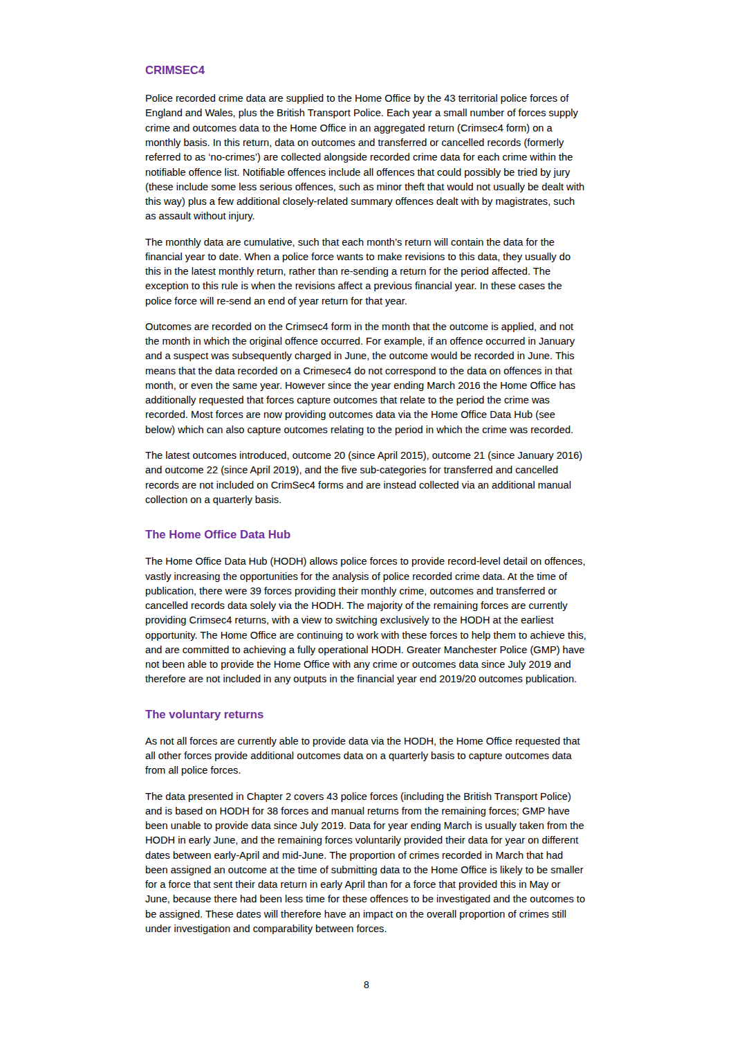CRIMSEC4
Police recorded crime data are supplied to the Home Office by the 43 territorial police forces of England and Wales, plus the British Transport Police. Each year a small number of forces supply crime and outcomes data to the Home Office in an aggregated return (Crimsec4 form) on a monthly basis. In this return, data on outcomes and transferred or cancelled records (formerly referred to as ‘no-crimes’) are collected alongside recorded crime data for each crime within the notifiable offence list. Notifiable offences include all offences that could possibly be tried by jury (these include some less serious offences, such as minor theft that would not usually be dealt with this way) plus a few additional closely-related summary offences dealt with by magistrates, such as assault without injury.
The monthly data are cumulative, such that each month’s return will contain the data for the financial year to date. When a police force wants to make revisions to this data, they usually do this in the latest monthly return, rather than re-sending a return for the period affected. The exception to this rule is when the revisions affect a previous financial year. In these cases the police force will re-send an end of year return for that year.
Outcomes are recorded on the Crimsec4 form in the month that the outcome is applied, and not the month in which the original offence occurred. For example, if an offence occurred in January and a suspect was subsequently charged in June, the outcome would be recorded in June. This means that the data recorded on a Crimesec4 do not correspond to the data on offences in that month, or even the same year. However since the year ending March 2016 the Home Office has additionally requested that forces capture outcomes that relate to the period the crime was recorded. Most forces are now providing outcomes data via the Home Office Data Hub (see below) which can also capture outcomes relating to the period in which the crime was recorded.
The latest outcomes introduced, outcome 20 (since April 2015), outcome 21 (since January 2016) and outcome 22 (since April 2019), and the five sub-categories for transferred and cancelled records are not included on CrimSec4 forms and are instead collected via an additional manual collection on a quarterly basis.
The Home Office Data Hub
The Home Office Data Hub (HODH) allows police forces to provide record-level detail on offences, vastly increasing the opportunities for the analysis of police recorded crime data. At the time of publication, there were 39 forces providing their monthly crime, outcomes and transferred or cancelled records data solely via the HODH. The majority of the remaining forces are currently providing Crimsec4 returns, with a view to switching exclusively to the HODH at the earliest opportunity. The Home Office are continuing to work with these forces to help them to achieve this, and are committed to achieving a fully operational HODH. Greater Manchester Police (GMP) have not been able to provide the Home Office with any crime or outcomes data since July 2019 and therefore are not included in any outputs in the financial year end 2019/20 outcomes publication.
The voluntary returns
As not all forces are currently able to provide data via the HODH, the Home Office requested that all other forces provide additional outcomes data on a quarterly basis to capture outcomes data from all police forces.
The data presented in Chapter 2 covers 43 police forces (including the British Transport Police) and is based on HODH for 38 forces and manual returns from the remaining forces; GMP have been unable to provide data since July 2019. Data for year ending March is usually taken from the HODH in early June, and the remaining forces voluntarily provided their data for year on different dates between early-April and mid-June. The proportion of crimes recorded in March that had been assigned an outcome at the time of submitting data to the Home Office is likely to be smaller for a force that sent their data return in early April than for a force that provided this in May or June, because there had been less time for these offences to be investigated and the outcomes to be assigned. These dates will therefore have an impact on the overall proportion of crimes still under investigation and comparability between forces.
8